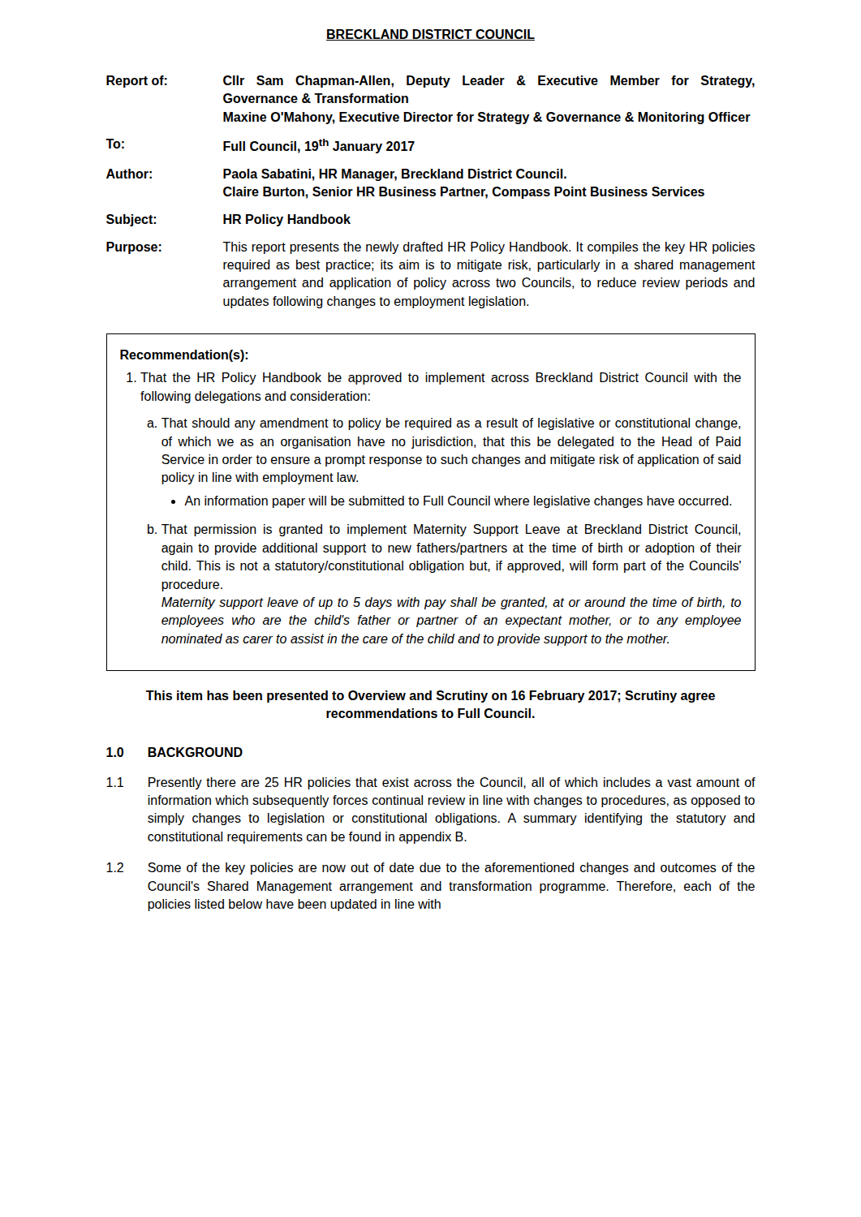BRECKLAND DISTRICT COUNCIL
| Report of: | Cllr Sam Chapman-Allen, Deputy Leader & Executive Member for Strategy, Governance & Transformation Maxine O'Mahony, Executive Director for Strategy & Governance & Monitoring Officer |
| To: | Full Council, 19 th January 2017 |
| Author: | Paola Sabatini, HR Manager, Breckland District Council. Claire Burton, Senior HR Business Partner, Compass Point Business Services |
| Subject: | HR Policy Handbook |
| Purpose: | This report presents the newly drafted HR Policy Handbook. It compiles the key HR policies required as best practice; its aim is to mitigate risk, particularly in a shared management arrangement and application of policy across two Councils, to reduce review periods and updates following changes to employment legislation. |
Recommendation(s):
That the HR Policy Handbook be approved to implement across Breckland District Council with the following delegations and consideration:
That should any amendment to policy be required as a result of legislative or constitutional change, of which we as an organisation have no jurisdiction, that this be delegated to the Head of Paid Service in order to ensure a prompt response to such changes and mitigate risk of application of said policy in line with employment law.
An information paper will be submitted to Full Council where legislative changes have occurred.
That permission is granted to implement Maternity Support Leave at Breckland District Council, again to provide additional support to new fathers/partners at the time of birth or adoption of their child. This is not a statutory/constitutional obligation but, if approved, will form part of the Councils' procedure.
Maternity support leave of up to 5 days with pay shall be granted, at or around the time of birth, to employees who are the child's father or partner of an expectant mother, or to any employee nominated as carer to assist in the care of the child and to provide support to the mother.
This item has been presented to Overview and Scrutiny on 16 February 2017; Scrutiny agree recommendations to Full Council.
1.0 BACKGROUND
1.1 Presently there are 25 HR policies that exist across the Council, all of which includes a vast amount of information which subsequently forces continual review in line with changes to procedures, as opposed to simply changes to legislation or constitutional obligations. A summary identifying the statutory and constitutional requirements can be found in appendix B.
1.2 Some of the key policies are now out of date due to the aforementioned changes and outcomes of the Council's Shared Management arrangement and transformation programme. Therefore, each of the policies listed below have been updated in line with